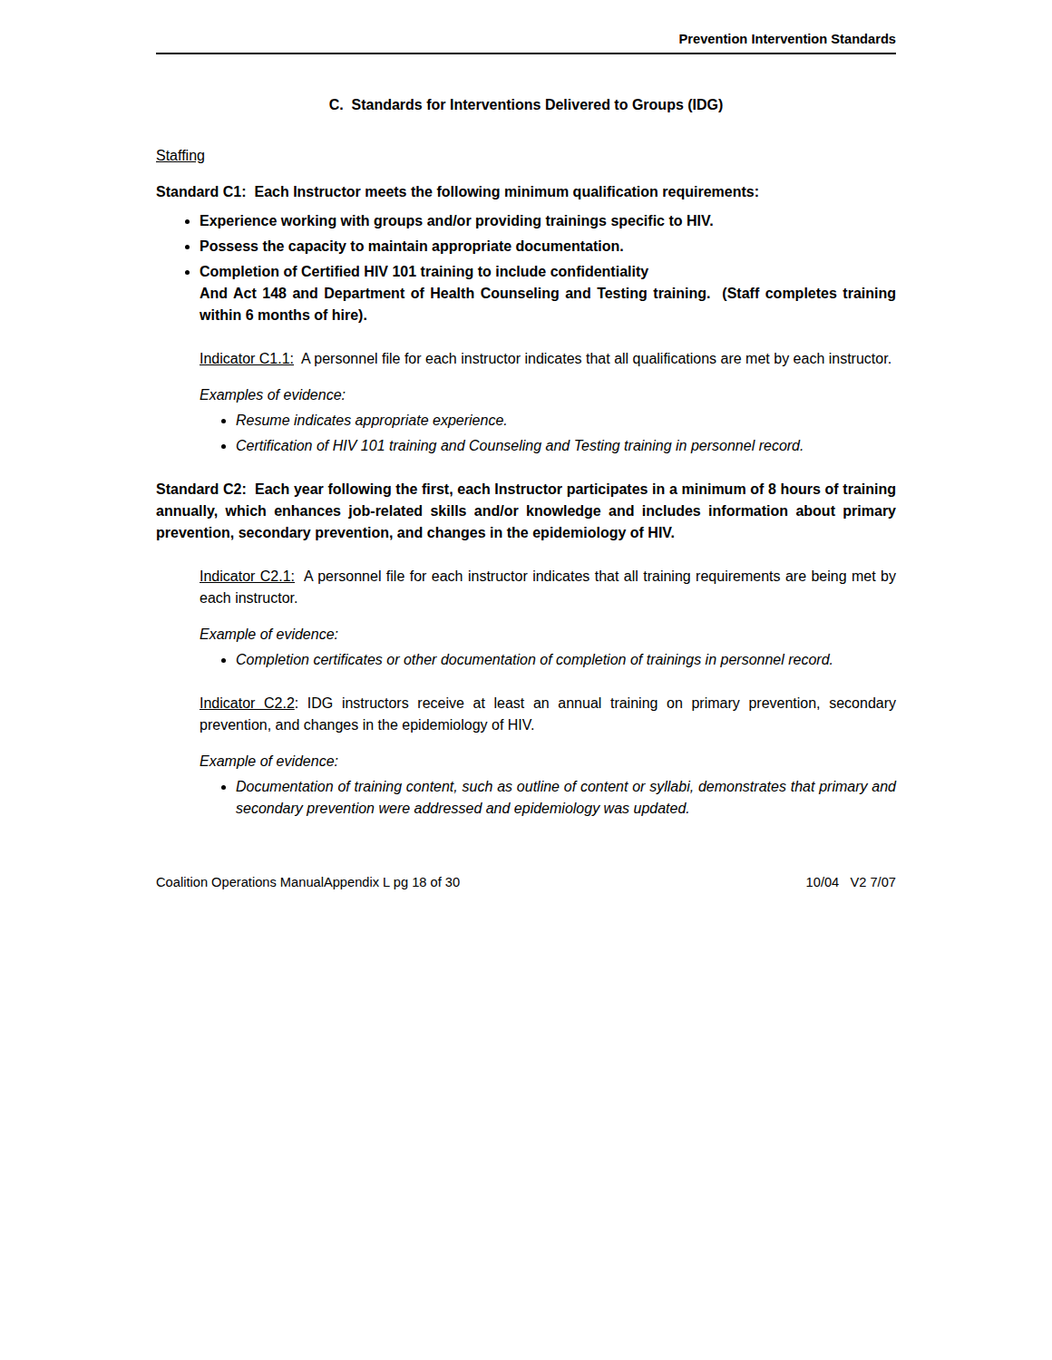Prevention Intervention Standards
C. Standards for Interventions Delivered to Groups (IDG)
Staffing
Standard C1: Each Instructor meets the following minimum qualification requirements:
Experience working with groups and/or providing trainings specific to HIV.
Possess the capacity to maintain appropriate documentation.
Completion of Certified HIV 101 training to include confidentiality
And Act 148 and Department of Health Counseling and Testing training. (Staff completes training within 6 months of hire).
Indicator C1.1: A personnel file for each instructor indicates that all qualifications are met by each instructor.
Examples of evidence:
Resume indicates appropriate experience.
Certification of HIV 101 training and Counseling and Testing training in personnel record.
Standard C2: Each year following the first, each Instructor participates in a minimum of 8 hours of training annually, which enhances job-related skills and/or knowledge and includes information about primary prevention, secondary prevention, and changes in the epidemiology of HIV.
Indicator C2.1: A personnel file for each instructor indicates that all training requirements are being met by each instructor.
Example of evidence:
Completion certificates or other documentation of completion of trainings in personnel record.
Indicator C2.2: IDG instructors receive at least an annual training on primary prevention, secondary prevention, and changes in the epidemiology of HIV.
Example of evidence:
Documentation of training content, such as outline of content or syllabi, demonstrates that primary and secondary prevention were addressed and epidemiology was updated.
Coalition Operations ManualAppendix L pg 18 of 30 10/04 V2 7/07